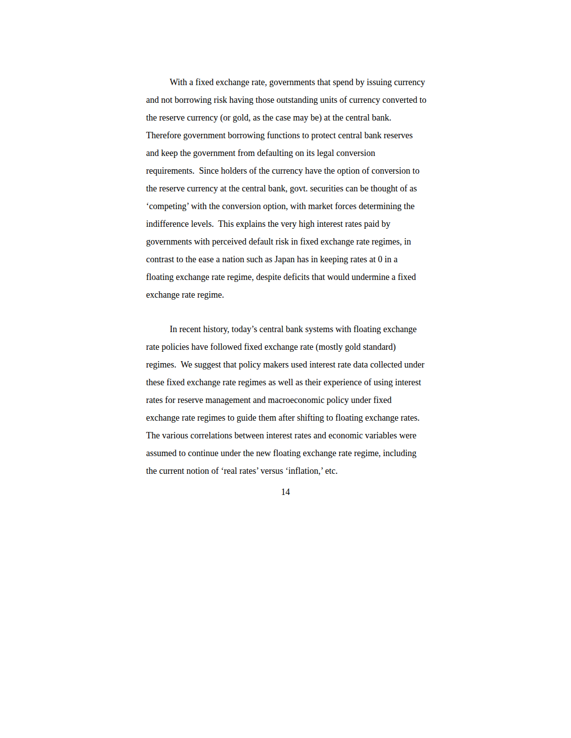With a fixed exchange rate, governments that spend by issuing currency and not borrowing risk having those outstanding units of currency converted to the reserve currency (or gold, as the case may be) at the central bank. Therefore government borrowing functions to protect central bank reserves and keep the government from defaulting on its legal conversion requirements. Since holders of the currency have the option of conversion to the reserve currency at the central bank, govt. securities can be thought of as ‘competing’ with the conversion option, with market forces determining the indifference levels. This explains the very high interest rates paid by governments with perceived default risk in fixed exchange rate regimes, in contrast to the ease a nation such as Japan has in keeping rates at 0 in a floating exchange rate regime, despite deficits that would undermine a fixed exchange rate regime.
In recent history, today’s central bank systems with floating exchange rate policies have followed fixed exchange rate (mostly gold standard) regimes. We suggest that policy makers used interest rate data collected under these fixed exchange rate regimes as well as their experience of using interest rates for reserve management and macroeconomic policy under fixed exchange rate regimes to guide them after shifting to floating exchange rates. The various correlations between interest rates and economic variables were assumed to continue under the new floating exchange rate regime, including the current notion of ‘real rates’ versus ‘inflation,’ etc.
14